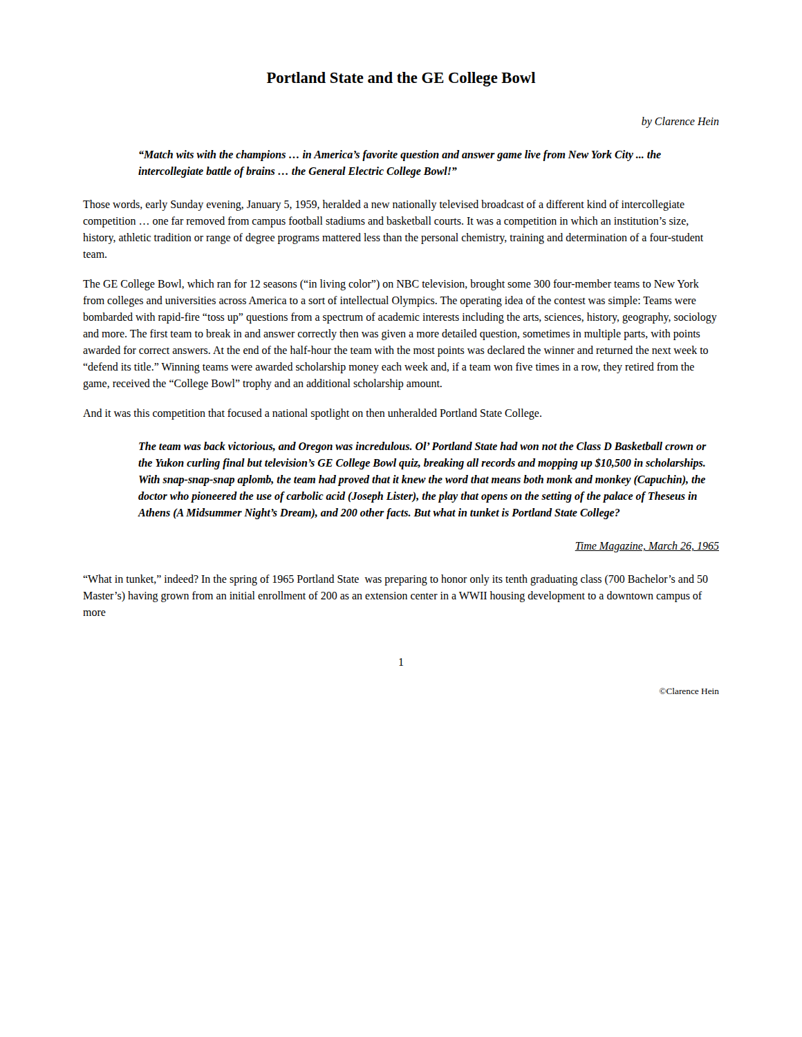Portland State and the GE College Bowl
by Clarence Hein
“Match wits with the champions … in America’s favorite question and answer game live from New York City ... the intercollegiate battle of brains … the General Electric College Bowl!”
Those words, early Sunday evening, January 5, 1959, heralded a new nationally televised broadcast of a different kind of intercollegiate competition … one far removed from campus football stadiums and basketball courts. It was a competition in which an institution’s size, history, athletic tradition or range of degree programs mattered less than the personal chemistry, training and determination of a four-student team.
The GE College Bowl, which ran for 12 seasons (“in living color”) on NBC television, brought some 300 four-member teams to New York from colleges and universities across America to a sort of intellectual Olympics. The operating idea of the contest was simple: Teams were bombarded with rapid-fire “toss up” questions from a spectrum of academic interests including the arts, sciences, history, geography, sociology and more. The first team to break in and answer correctly then was given a more detailed question, sometimes in multiple parts, with points awarded for correct answers. At the end of the half-hour the team with the most points was declared the winner and returned the next week to “defend its title.” Winning teams were awarded scholarship money each week and, if a team won five times in a row, they retired from the game, received the “College Bowl” trophy and an additional scholarship amount.
And it was this competition that focused a national spotlight on then unheralded Portland State College.
The team was back victorious, and Oregon was incredulous. Ol’ Portland State had won not the Class D Basketball crown or the Yukon curling final but television’s GE College Bowl quiz, breaking all records and mopping up $10,500 in scholarships. With snap-snap-snap aplomb, the team had proved that it knew the word that means both monk and monkey (Capuchin), the doctor who pioneered the use of carbolic acid (Joseph Lister), the play that opens on the setting of the palace of Theseus in Athens (A Midsummer Night’s Dream), and 200 other facts. But what in tunket is Portland State College?
Time Magazine, March 26, 1965
“What in tunket,” indeed? In the spring of 1965 Portland State was preparing to honor only its tenth graduating class (700 Bachelor’s and 50 Master’s) having grown from an initial enrollment of 200 as an extension center in a WWII housing development to a downtown campus of more
1
©Clarence Hein